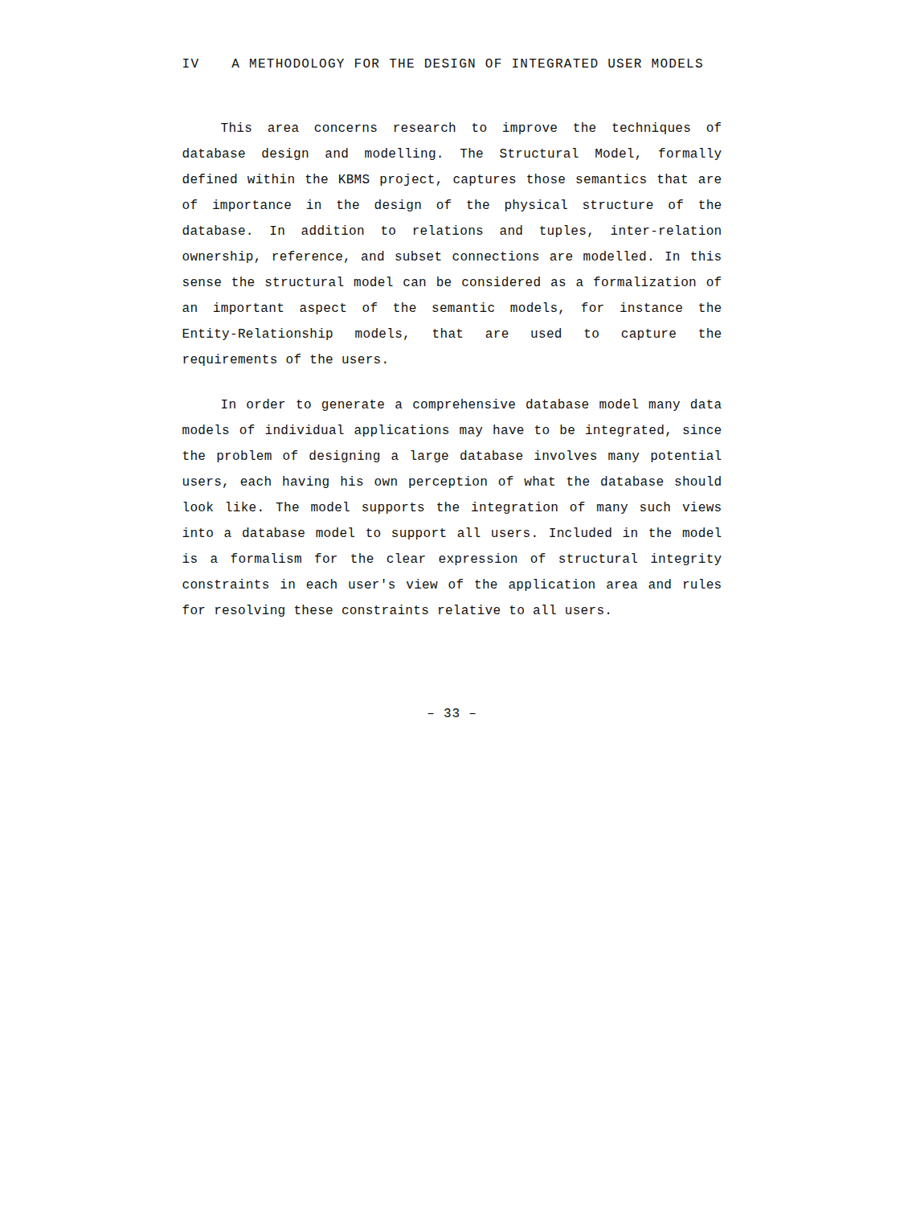IVA METHODOLOGY FOR THE DESIGN OF INTEGRATED USER MODELS
This area concerns research to improve the techniques of database design and modelling. The Structural Model, formally defined within the KBMS project, captures those semantics that are of importance in the design of the physical structure of the database. In addition to relations and tuples, inter-relation ownership, reference, and subset connections are modelled. In this sense the structural model can be considered as a formalization of an important aspect of the semantic models, for instance the Entity-Relationship models, that are used to capture the requirements of the users.
In order to generate a comprehensive database model many data models of individual applications may have to be integrated, since the problem of designing a large database involves many potential users, each having his own perception of what the database should look like. The model supports the integration of many such views into a database model to support all users. Included in the model is a formalism for the clear expression of structural integrity constraints in each user's view of the application area and rules for resolving these constraints relative to all users.
– 33 –